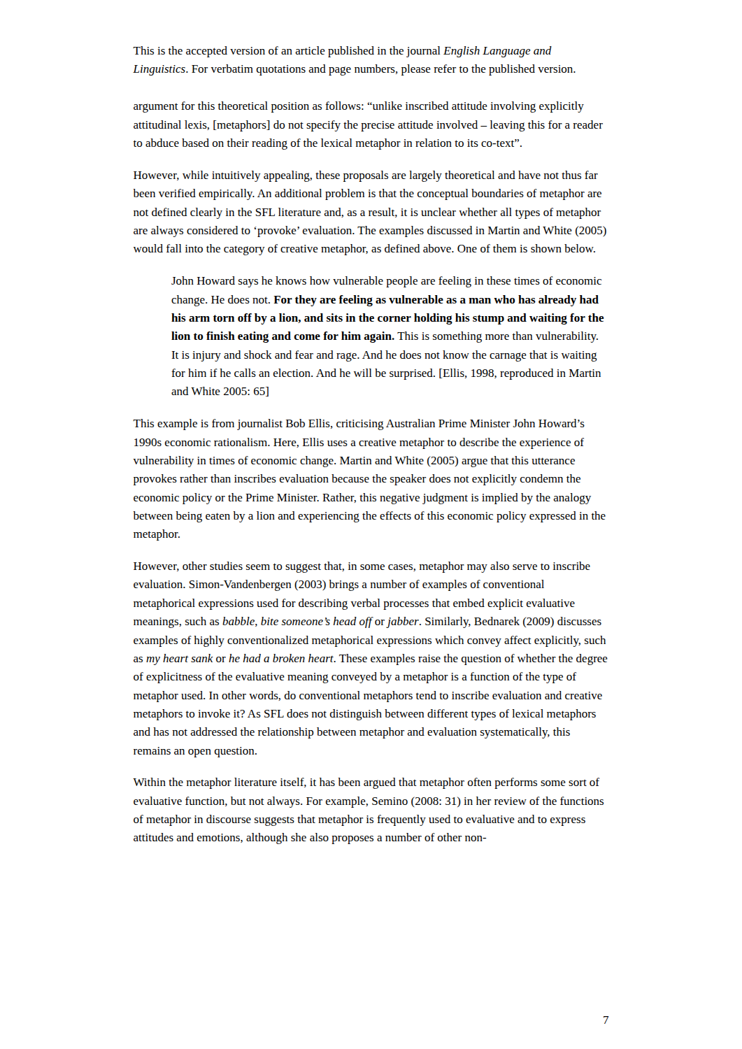This is the accepted version of an article published in the journal English Language and Linguistics. For verbatim quotations and page numbers, please refer to the published version.
argument for this theoretical position as follows: “unlike inscribed attitude involving explicitly attitudinal lexis, [metaphors] do not specify the precise attitude involved – leaving this for a reader to abduce based on their reading of the lexical metaphor in relation to its co-text”.
However, while intuitively appealing, these proposals are largely theoretical and have not thus far been verified empirically. An additional problem is that the conceptual boundaries of metaphor are not defined clearly in the SFL literature and, as a result, it is unclear whether all types of metaphor are always considered to ‘provoke’ evaluation. The examples discussed in Martin and White (2005) would fall into the category of creative metaphor, as defined above. One of them is shown below.
John Howard says he knows how vulnerable people are feeling in these times of economic change. He does not. For they are feeling as vulnerable as a man who has already had his arm torn off by a lion, and sits in the corner holding his stump and waiting for the lion to finish eating and come for him again. This is something more than vulnerability. It is injury and shock and fear and rage. And he does not know the carnage that is waiting for him if he calls an election. And he will be surprised. [Ellis, 1998, reproduced in Martin and White 2005: 65]
This example is from journalist Bob Ellis, criticising Australian Prime Minister John Howard’s 1990s economic rationalism. Here, Ellis uses a creative metaphor to describe the experience of vulnerability in times of economic change. Martin and White (2005) argue that this utterance provokes rather than inscribes evaluation because the speaker does not explicitly condemn the economic policy or the Prime Minister. Rather, this negative judgment is implied by the analogy between being eaten by a lion and experiencing the effects of this economic policy expressed in the metaphor.
However, other studies seem to suggest that, in some cases, metaphor may also serve to inscribe evaluation. Simon-Vandenbergen (2003) brings a number of examples of conventional metaphorical expressions used for describing verbal processes that embed explicit evaluative meanings, such as babble, bite someone’s head off or jabber. Similarly, Bednarek (2009) discusses examples of highly conventionalized metaphorical expressions which convey affect explicitly, such as my heart sank or he had a broken heart. These examples raise the question of whether the degree of explicitness of the evaluative meaning conveyed by a metaphor is a function of the type of metaphor used. In other words, do conventional metaphors tend to inscribe evaluation and creative metaphors to invoke it? As SFL does not distinguish between different types of lexical metaphors and has not addressed the relationship between metaphor and evaluation systematically, this remains an open question.
Within the metaphor literature itself, it has been argued that metaphor often performs some sort of evaluative function, but not always. For example, Semino (2008: 31) in her review of the functions of metaphor in discourse suggests that metaphor is frequently used to evaluative and to express attitudes and emotions, although she also proposes a number of other non-
7